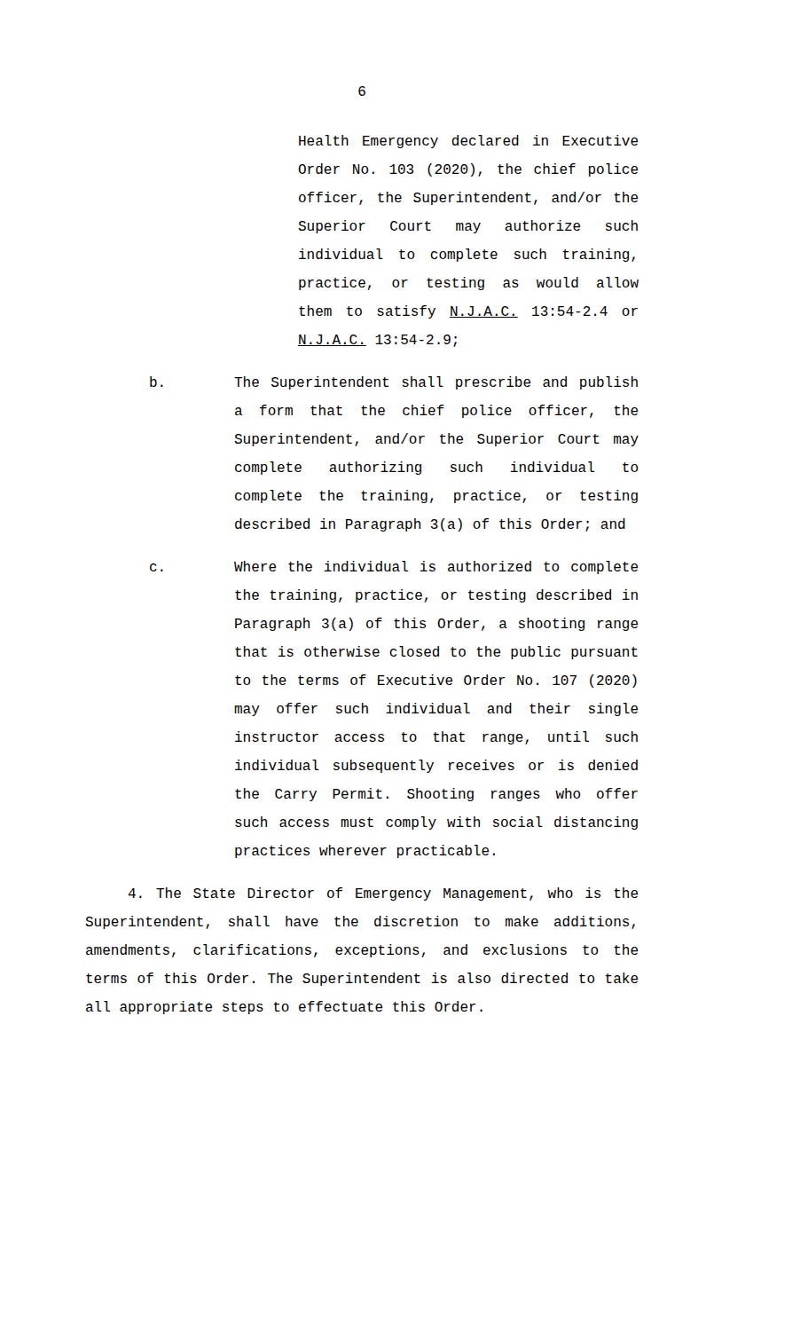6
Health Emergency declared in Executive Order No. 103 (2020), the chief police officer, the Superintendent, and/or the Superior Court may authorize such individual to complete such training, practice, or testing as would allow them to satisfy N.J.A.C. 13:54-2.4 or N.J.A.C. 13:54-2.9;
b. The Superintendent shall prescribe and publish a form that the chief police officer, the Superintendent, and/or the Superior Court may complete authorizing such individual to complete the training, practice, or testing described in Paragraph 3(a) of this Order; and
c. Where the individual is authorized to complete the training, practice, or testing described in Paragraph 3(a) of this Order, a shooting range that is otherwise closed to the public pursuant to the terms of Executive Order No. 107 (2020) may offer such individual and their single instructor access to that range, until such individual subsequently receives or is denied the Carry Permit. Shooting ranges who offer such access must comply with social distancing practices wherever practicable.
4. The State Director of Emergency Management, who is the Superintendent, shall have the discretion to make additions, amendments, clarifications, exceptions, and exclusions to the terms of this Order. The Superintendent is also directed to take all appropriate steps to effectuate this Order.